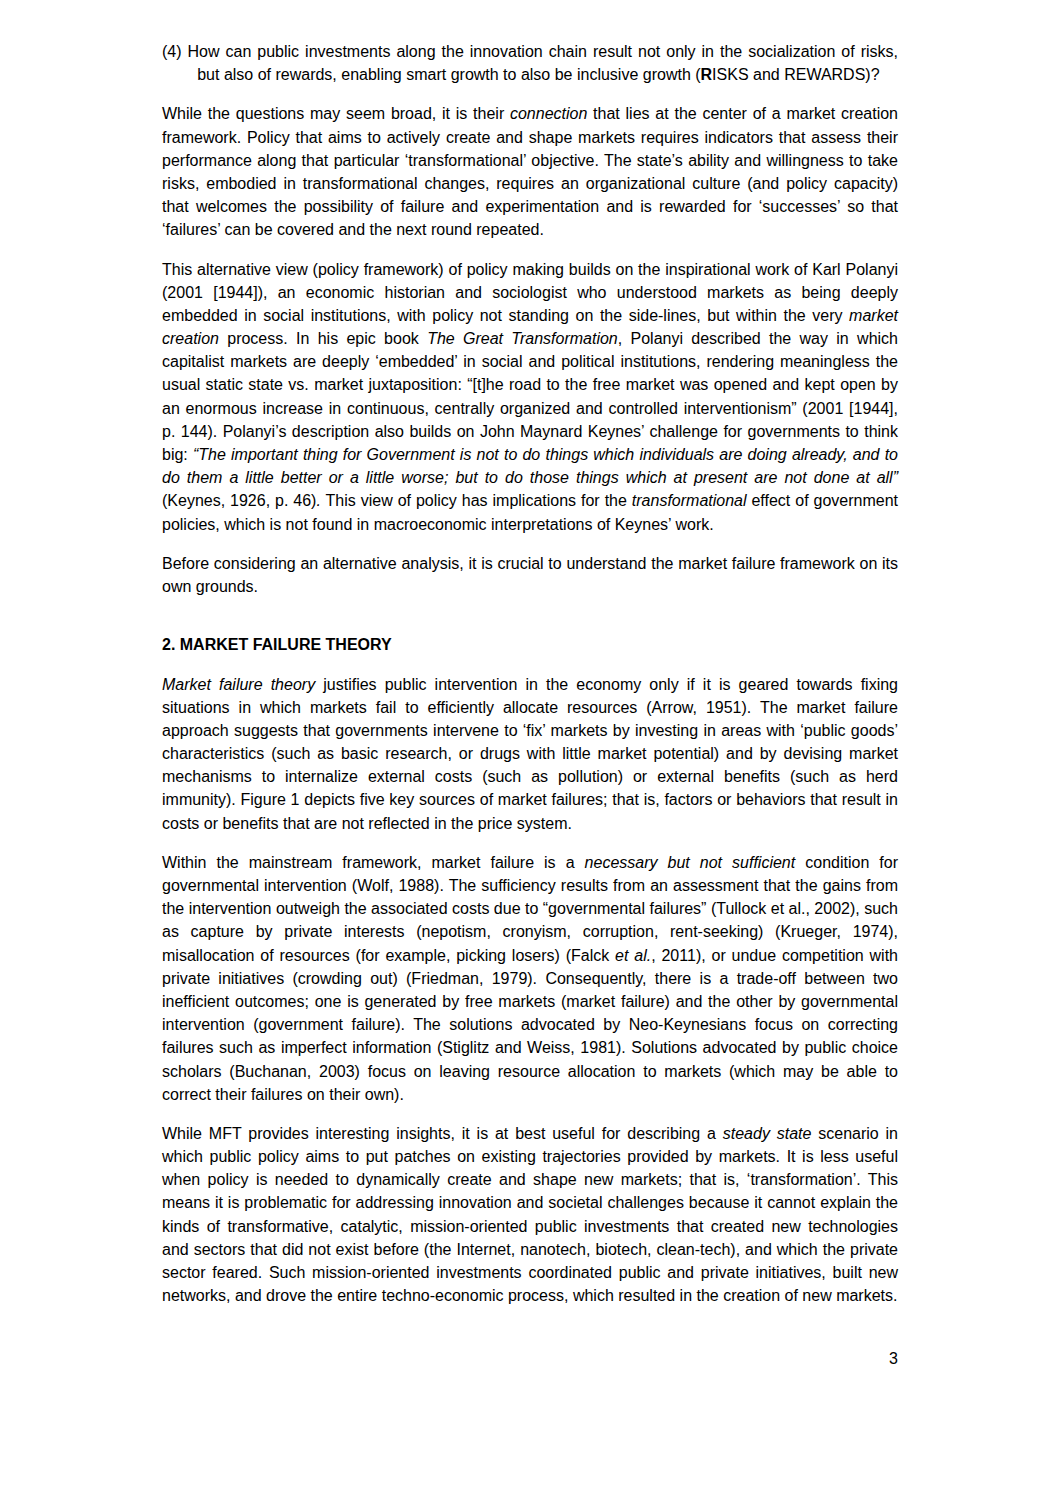(4) How can public investments along the innovation chain result not only in the socialization of risks, but also of rewards, enabling smart growth to also be inclusive growth (RISKS and REWARDS)?
While the questions may seem broad, it is their connection that lies at the center of a market creation framework. Policy that aims to actively create and shape markets requires indicators that assess their performance along that particular ‘transformational’ objective. The state’s ability and willingness to take risks, embodied in transformational changes, requires an organizational culture (and policy capacity) that welcomes the possibility of failure and experimentation and is rewarded for ‘successes’ so that ‘failures’ can be covered and the next round repeated.
This alternative view (policy framework) of policy making builds on the inspirational work of Karl Polanyi (2001 [1944]), an economic historian and sociologist who understood markets as being deeply embedded in social institutions, with policy not standing on the side-lines, but within the very market creation process. In his epic book The Great Transformation, Polanyi described the way in which capitalist markets are deeply ‘embedded’ in social and political institutions, rendering meaningless the usual static state vs. market juxtaposition: “[t]he road to the free market was opened and kept open by an enormous increase in continuous, centrally organized and controlled interventionism” (2001 [1944], p. 144). Polanyi’s description also builds on John Maynard Keynes’ challenge for governments to think big: “The important thing for Government is not to do things which individuals are doing already, and to do them a little better or a little worse; but to do those things which at present are not done at all” (Keynes, 1926, p. 46). This view of policy has implications for the transformational effect of government policies, which is not found in macroeconomic interpretations of Keynes’ work.
Before considering an alternative analysis, it is crucial to understand the market failure framework on its own grounds.
2. Market Failure Theory
Market failure theory justifies public intervention in the economy only if it is geared towards fixing situations in which markets fail to efficiently allocate resources (Arrow, 1951). The market failure approach suggests that governments intervene to ‘fix’ markets by investing in areas with ‘public goods’ characteristics (such as basic research, or drugs with little market potential) and by devising market mechanisms to internalize external costs (such as pollution) or external benefits (such as herd immunity). Figure 1 depicts five key sources of market failures; that is, factors or behaviors that result in costs or benefits that are not reflected in the price system.
Within the mainstream framework, market failure is a necessary but not sufficient condition for governmental intervention (Wolf, 1988). The sufficiency results from an assessment that the gains from the intervention outweigh the associated costs due to “governmental failures” (Tullock et al., 2002), such as capture by private interests (nepotism, cronyism, corruption, rent-seeking) (Krueger, 1974), misallocation of resources (for example, picking losers) (Falck et al., 2011), or undue competition with private initiatives (crowding out) (Friedman, 1979). Consequently, there is a trade-off between two inefficient outcomes; one is generated by free markets (market failure) and the other by governmental intervention (government failure). The solutions advocated by Neo-Keynesians focus on correcting failures such as imperfect information (Stiglitz and Weiss, 1981). Solutions advocated by public choice scholars (Buchanan, 2003) focus on leaving resource allocation to markets (which may be able to correct their failures on their own).
While MFT provides interesting insights, it is at best useful for describing a steady state scenario in which public policy aims to put patches on existing trajectories provided by markets. It is less useful when policy is needed to dynamically create and shape new markets; that is, ‘transformation’. This means it is problematic for addressing innovation and societal challenges because it cannot explain the kinds of transformative, catalytic, mission-oriented public investments that created new technologies and sectors that did not exist before (the Internet, nanotech, biotech, clean-tech), and which the private sector feared. Such mission-oriented investments coordinated public and private initiatives, built new networks, and drove the entire techno-economic process, which resulted in the creation of new markets.
3